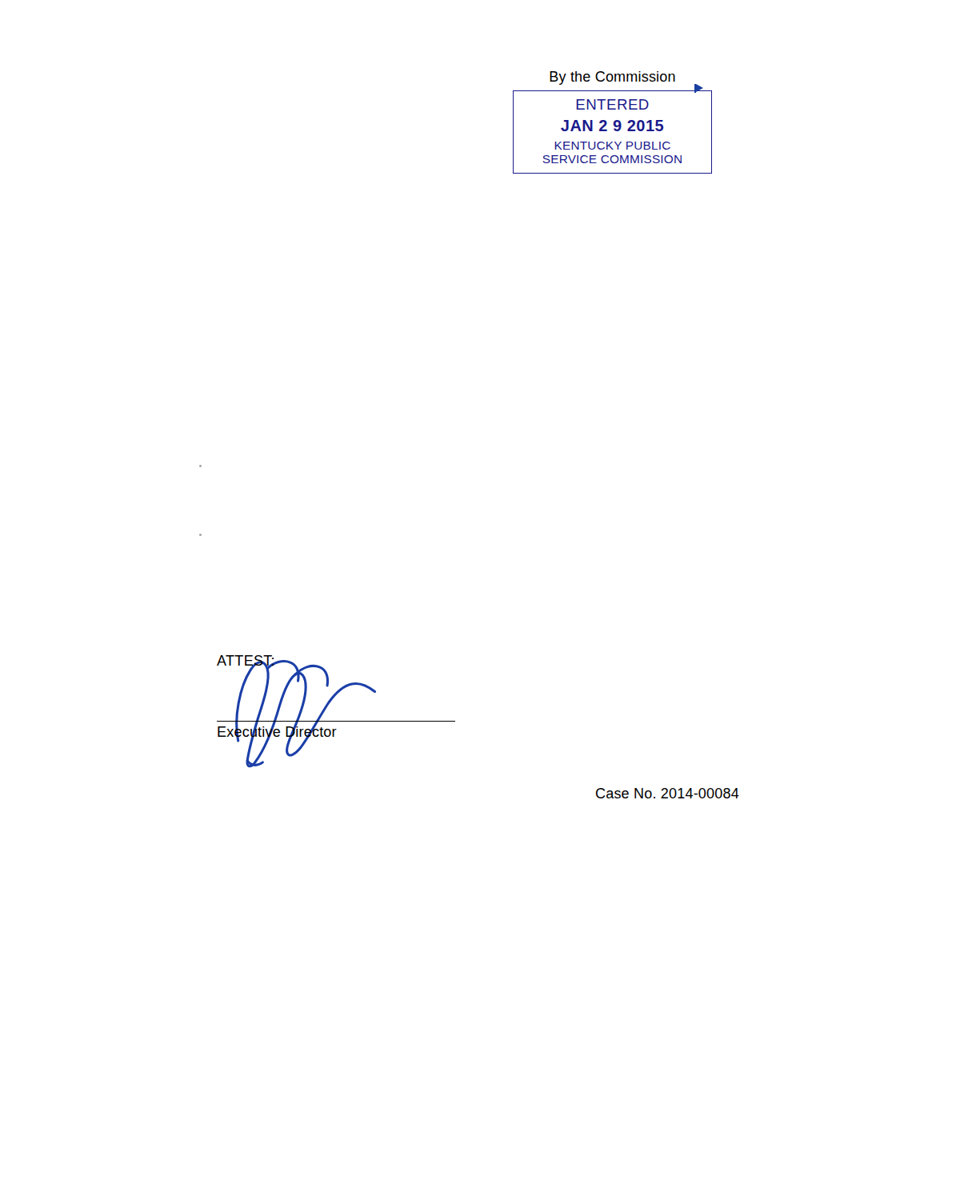By the Commission
ENTERED
JAN 2 9 2015
KENTUCKY PUBLIC SERVICE COMMISSION
ATTEST:
Executive Director
Case No. 2014-00084